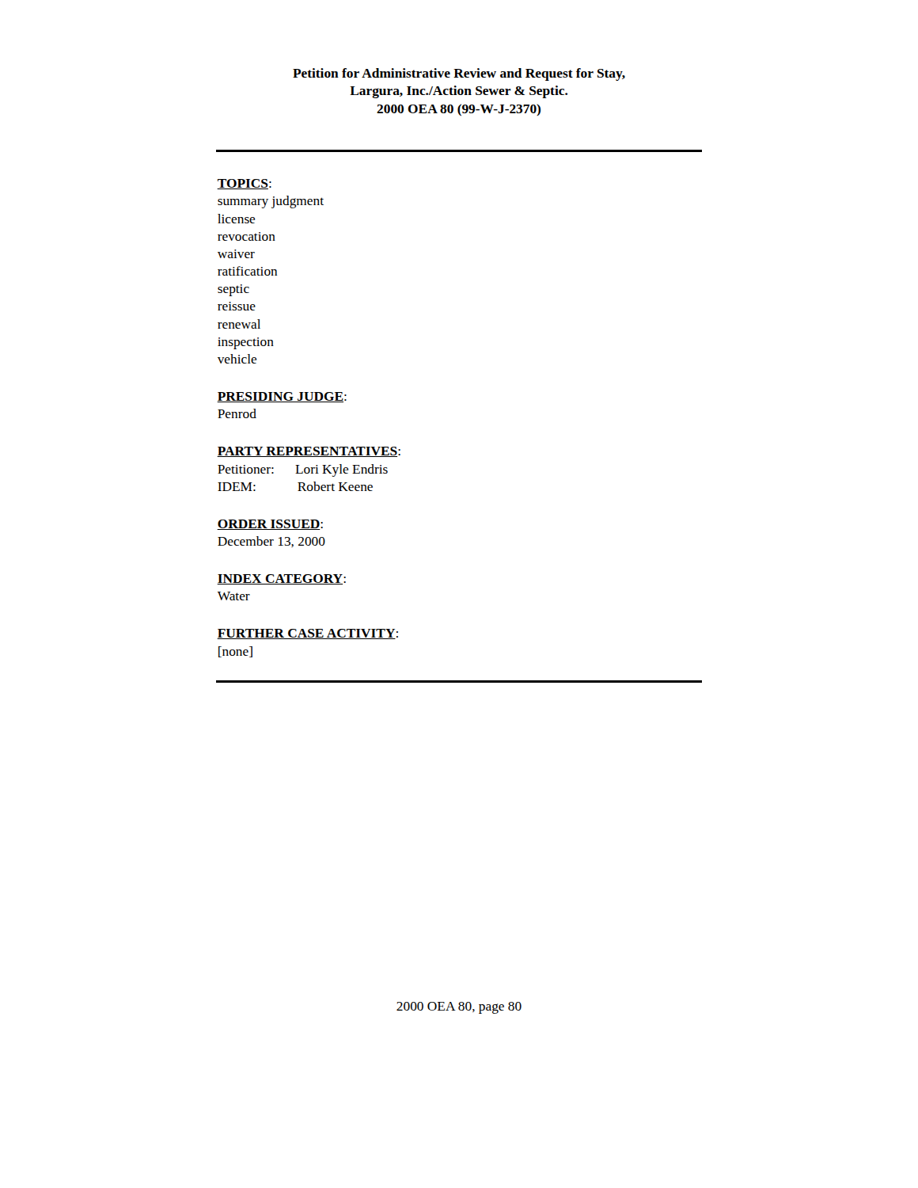Petition for Administrative Review and Request for Stay,
Largura, Inc./Action Sewer & Septic.
2000 OEA 80 (99-W-J-2370)
TOPICS:
summary judgment
license
revocation
waiver
ratification
septic
reissue
renewal
inspection
vehicle
PRESIDING JUDGE:
Penrod
PARTY REPRESENTATIVES:
Petitioner: Lori Kyle Endris IDEM: Robert Keene
ORDER ISSUED:
December 13, 2000
INDEX CATEGORY:
Water
FURTHER CASE ACTIVITY:
[none]
2000 OEA 80, page 80